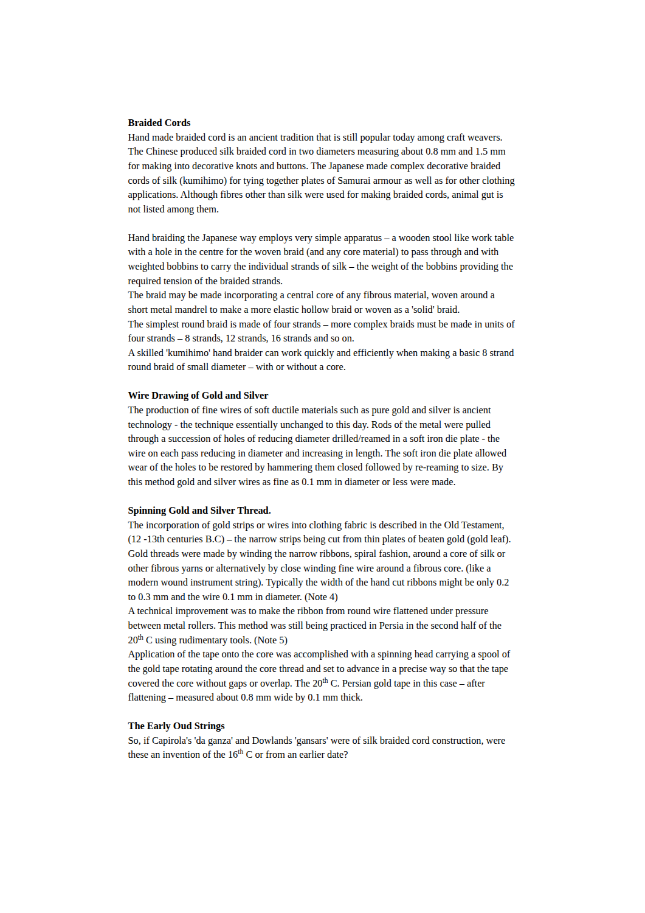Braided Cords
Hand made braided cord is an ancient tradition that is still popular today among craft weavers. The Chinese produced silk braided cord in two diameters measuring about 0.8 mm and 1.5 mm for making into decorative knots and buttons. The Japanese made complex decorative braided cords of silk (kumihimo) for tying together plates of Samurai armour as well as for other clothing applications. Although fibres other than silk were used for making braided cords, animal gut is not listed among them.
Hand braiding the Japanese way employs very simple apparatus – a wooden stool like work table with a hole in the centre for the woven braid (and any core material) to pass through and with weighted bobbins to carry the individual strands of silk – the weight of the bobbins providing the required tension of the braided strands.
The braid may be made incorporating a central core of any fibrous material, woven around a short metal mandrel to make a more elastic hollow braid or woven as a 'solid' braid.
The simplest round braid is made of four strands – more complex braids must be made in units of four strands – 8 strands, 12 strands, 16 strands and so on.
A skilled 'kumihimo' hand braider can work quickly and efficiently when making a basic 8 strand round braid of small diameter – with or without a core.
Wire Drawing of Gold and Silver
The production of fine wires of soft ductile materials such as pure gold and silver is ancient technology - the technique essentially unchanged to this day. Rods of the metal were pulled through a succession of holes of reducing diameter drilled/reamed in a soft iron die plate - the wire on each pass reducing in diameter and increasing in length. The soft iron die plate allowed wear of the holes to be restored by hammering them closed followed by re-reaming to size. By this method gold and silver wires as fine as 0.1 mm in diameter or less were made.
Spinning Gold and Silver Thread.
The incorporation of gold strips or wires into clothing fabric is described in the Old Testament, (12 -13th centuries B.C) – the narrow strips being cut from thin plates of beaten gold (gold leaf). Gold threads were made by winding the narrow ribbons, spiral fashion, around a core of silk or other fibrous yarns or alternatively by close winding fine wire around a fibrous core. (like a modern wound instrument string). Typically the width of the hand cut ribbons might be only 0.2 to 0.3 mm and the wire 0.1 mm in diameter. (Note 4)
A technical improvement was to make the ribbon from round wire flattened under pressure between metal rollers. This method was still being practiced in Persia in the second half of the 20th C using rudimentary tools. (Note 5)
Application of the tape onto the core was accomplished with a spinning head carrying a spool of the gold tape rotating around the core thread and set to advance in a precise way so that the tape covered the core without gaps or overlap. The 20th C. Persian gold tape in this case – after flattening – measured about 0.8 mm wide by 0.1 mm thick.
The Early Oud Strings
So, if Capirola's 'da ganza' and Dowlands 'gansars' were of silk braided cord construction, were these an invention of the 16th C or from an earlier date?